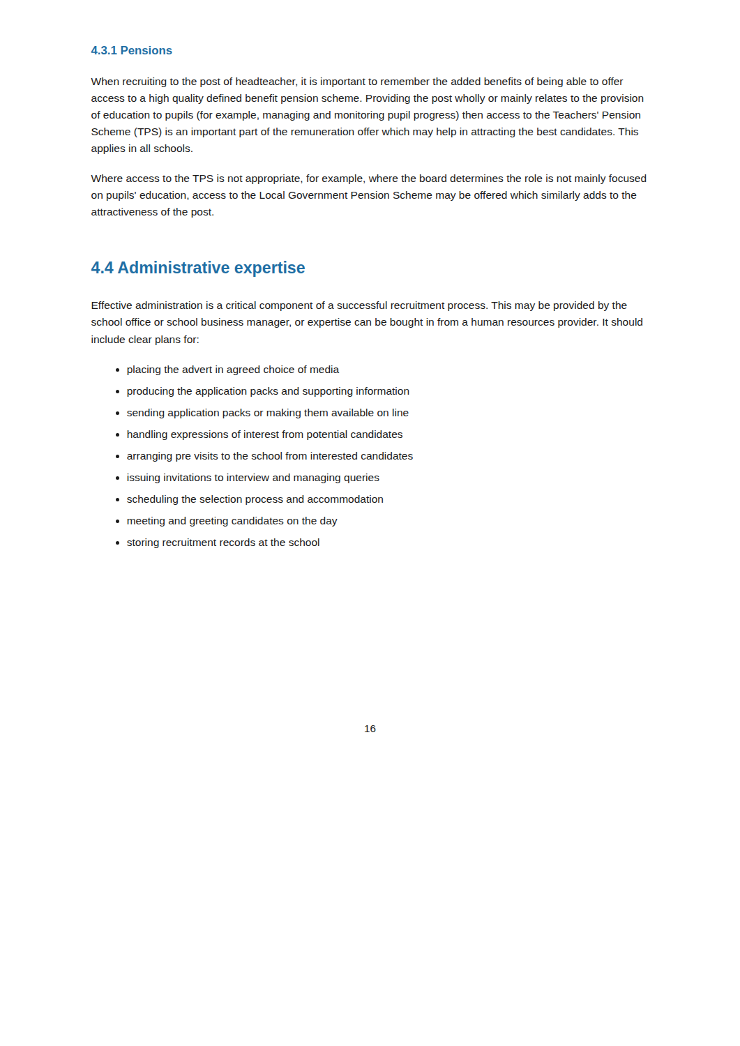4.3.1 Pensions
When recruiting to the post of headteacher, it is important to remember the added benefits of being able to offer access to a high quality defined benefit pension scheme. Providing the post wholly or mainly relates to the provision of education to pupils (for example, managing and monitoring pupil progress) then access to the Teachers' Pension Scheme (TPS) is an important part of the remuneration offer which may help in attracting the best candidates. This applies in all schools.
Where access to the TPS is not appropriate, for example, where the board determines the role is not mainly focused on pupils' education, access to the Local Government Pension Scheme may be offered which similarly adds to the attractiveness of the post.
4.4 Administrative expertise
Effective administration is a critical component of a successful recruitment process. This may be provided by the school office or school business manager, or expertise can be bought in from a human resources provider. It should include clear plans for:
placing the advert in agreed choice of media
producing the application packs and supporting information
sending application packs or making them available on line
handling expressions of interest from potential candidates
arranging pre visits to the school from interested candidates
issuing invitations to interview and managing queries
scheduling the selection process and accommodation
meeting and greeting candidates on the day
storing recruitment records at the school
16